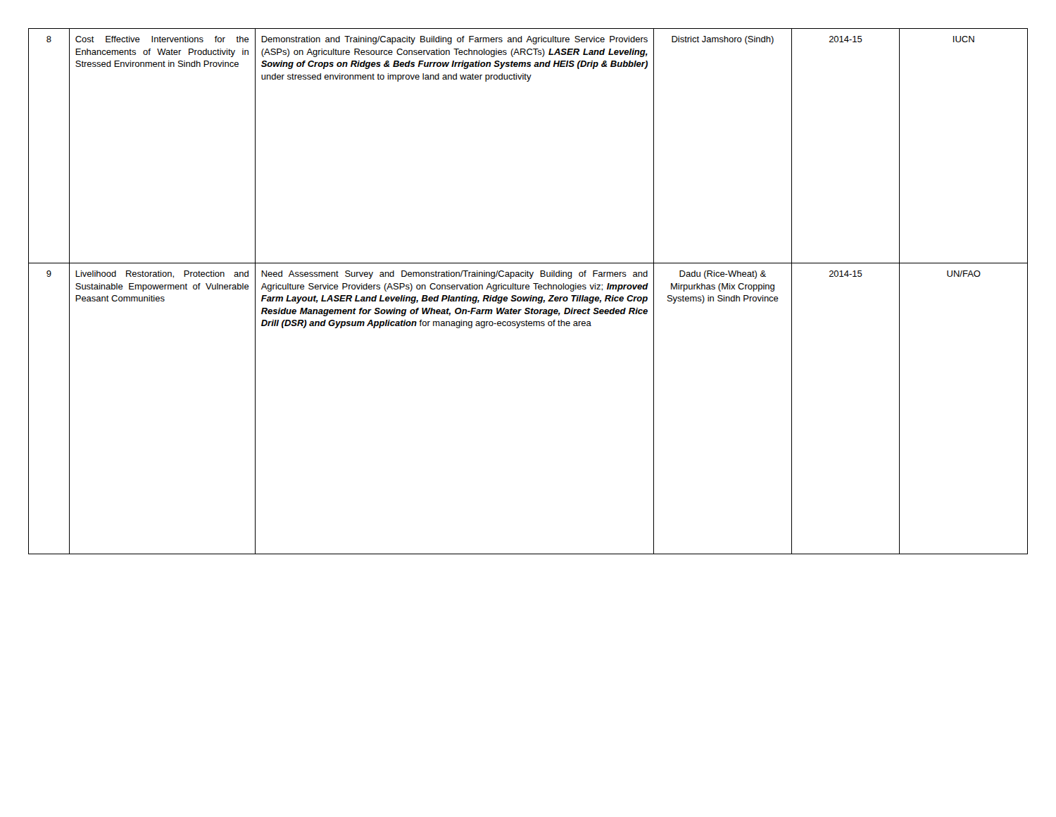| 8 | Cost Effective Interventions for the Enhancements of Water Productivity in Stressed Environment in Sindh Province | Demonstration and Training/Capacity Building of Farmers and Agriculture Service Providers (ASPs) on Agriculture Resource Conservation Technologies (ARCTs) LASER Land Leveling, Sowing of Crops on Ridges & Beds Furrow Irrigation Systems and HEIS (Drip & Bubbler) under stressed environment to improve land and water productivity | District Jamshoro (Sindh) | 2014-15 | IUCN |
| 9 | Livelihood Restoration, Protection and Sustainable Empowerment of Vulnerable Peasant Communities | Need Assessment Survey and Demonstration/Training/Capacity Building of Farmers and Agriculture Service Providers (ASPs) on Conservation Agriculture Technologies viz; Improved Farm Layout, LASER Land Leveling, Bed Planting, Ridge Sowing, Zero Tillage, Rice Crop Residue Management for Sowing of Wheat, On-Farm Water Storage, Direct Seeded Rice Drill (DSR) and Gypsum Application for managing agro-ecosystems of the area | Dadu (Rice-Wheat) & Mirpurkhas (Mix Cropping Systems) in Sindh Province | 2014-15 | UN/FAO |